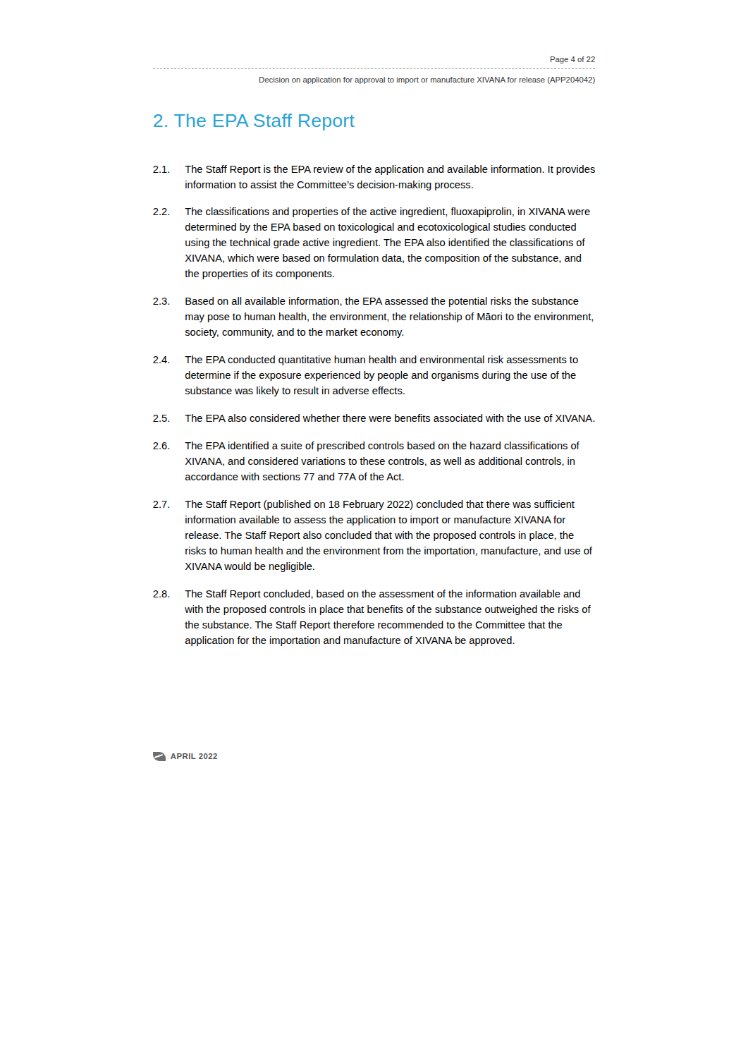Page 4 of 22
Decision on application for approval to import or manufacture XIVANA for release (APP204042)
2. The EPA Staff Report
2.1. The Staff Report is the EPA review of the application and available information. It provides information to assist the Committee’s decision-making process.
2.2. The classifications and properties of the active ingredient, fluoxapiprolin, in XIVANA were determined by the EPA based on toxicological and ecotoxicological studies conducted using the technical grade active ingredient. The EPA also identified the classifications of XIVANA, which were based on formulation data, the composition of the substance, and the properties of its components.
2.3. Based on all available information, the EPA assessed the potential risks the substance may pose to human health, the environment, the relationship of Māori to the environment, society, community, and to the market economy.
2.4. The EPA conducted quantitative human health and environmental risk assessments to determine if the exposure experienced by people and organisms during the use of the substance was likely to result in adverse effects.
2.5. The EPA also considered whether there were benefits associated with the use of XIVANA.
2.6. The EPA identified a suite of prescribed controls based on the hazard classifications of XIVANA, and considered variations to these controls, as well as additional controls, in accordance with sections 77 and 77A of the Act.
2.7. The Staff Report (published on 18 February 2022) concluded that there was sufficient information available to assess the application to import or manufacture XIVANA for release. The Staff Report also concluded that with the proposed controls in place, the risks to human health and the environment from the importation, manufacture, and use of XIVANA would be negligible.
2.8. The Staff Report concluded, based on the assessment of the information available and with the proposed controls in place that benefits of the substance outweighed the risks of the substance. The Staff Report therefore recommended to the Committee that the application for the importation and manufacture of XIVANA be approved.
APRIL 2022